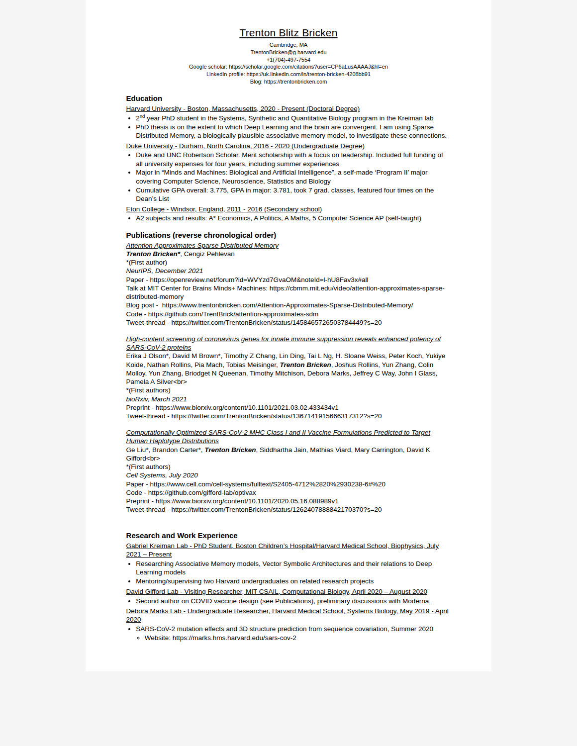Trenton Blitz Bricken
Cambridge, MA
TrentonBricken@g.harvard.edu
+1(704)-497-7554
Google scholar: https://scholar.google.com/citations?user=CP6aLusAAAAJ&hl=en
LinkedIn profile: https://uk.linkedin.com/in/trenton-bricken-4208bb91
Blog: https://trentonbricken.com
Education
Harvard University - Boston, Massachusetts, 2020 - Present (Doctoral Degree)
2nd year PhD student in the Systems, Synthetic and Quantitative Biology program in the Kreiman lab
PhD thesis is on the extent to which Deep Learning and the brain are convergent. I am using Sparse Distributed Memory, a biologically plausible associative memory model, to investigate these connections.
Duke University - Durham, North Carolina, 2016 - 2020 (Undergraduate Degree)
Duke and UNC Robertson Scholar. Merit scholarship with a focus on leadership. Included full funding of all university expenses for four years, including summer experiences
Major in “Minds and Machines: Biological and Artificial Intelligence”, a self-made ‘Program II’ major covering Computer Science, Neuroscience, Statistics and Biology
Cumulative GPA overall: 3.775, GPA in major: 3.781, took 7 grad. classes, featured four times on the Dean’s List
Eton College - Windsor, England, 2011 - 2016 (Secondary school)
A2 subjects and results: A* Economics, A Politics, A Maths, 5 Computer Science AP (self-taught)
Publications (reverse chronological order)
Attention Approximates Sparse Distributed Memory
Trenton Bricken*, Cengiz Pehlevan
*(First author)
NeurIPS, December 2021
Paper - https://openreview.net/forum?id=WVYzd7GvaOM&noteId=l-hU8Fav3x#all
Talk at MIT Center for Brains Minds+ Machines: https://cbmm.mit.edu/video/attention-approximates-sparse-distributed-memory
Blog post - https://www.trentonbricken.com/Attention-Approximates-Sparse-Distributed-Memory/
Code - https://github.com/TrentBrick/attention-approximates-sdm
Tweet-thread - https://twitter.com/TrentonBricken/status/1458465726503784449?s=20
High-content screening of coronavirus genes for innate immune suppression reveals enhanced potency of SARS-CoV-2 proteins
Erika J Olson*, David M Brown*, Timothy Z Chang, Lin Ding, Tai L Ng, H. Sloane Weiss, Peter Koch, Yukiye Koide, Nathan Rollins, Pia Mach, Tobias Meisinger, Trenton Bricken, Joshus Rollins, Yun Zhang, Colin Molloy, Yun Zhang, Briodget N Queenan, Timothy Mitchison, Debora Marks, Jeffrey C Way, John I Glass, Pamela A Silver<br>
*(First authors)
bioRxiv, March 2021
Preprint - https://www.biorxiv.org/content/10.1101/2021.03.02.433434v1
Tweet-thread - https://twitter.com/TrentonBricken/status/1367141915666317312?s=20
Computationally Optimized SARS-CoV-2 MHC Class I and II Vaccine Formulations Predicted to Target Human Haplotype Distributions
Ge Liu*, Brandon Carter*, Trenton Bricken, Siddhartha Jain, Mathias Viard, Mary Carrington, David K Gifford<br>
*(First authors)
Cell Systems, July 2020
Paper - https://www.cell.com/cell-systems/fulltext/S2405-4712%2820%2930238-6#%20
Code - https://github.com/gifford-lab/optivax
Preprint - https://www.biorxiv.org/content/10.1101/2020.05.16.088989v1
Tweet-thread - https://twitter.com/TrentonBricken/status/1262407888842170370?s=20
Research and Work Experience
Gabriel Kreiman Lab - PhD Student, Boston Children’s Hospital/Harvard Medical School, Biophysics, July 2021 – Present
Researching Associative Memory models, Vector Symbolic Architectures and their relations to Deep Learning models
Mentoring/supervising two Harvard undergraduates on related research projects
David Gifford Lab - Visiting Researcher, MIT CSAIL, Computational Biology, April 2020 – August 2020
Second author on COVID vaccine design (see Publications), preliminary discussions with Moderna.
Debora Marks Lab - Undergraduate Researcher, Harvard Medical School, Systems Biology, May 2019 - April 2020
SARS-CoV-2 mutation effects and 3D structure prediction from sequence covariation, Summer 2020
Website: https://marks.hms.harvard.edu/sars-cov-2